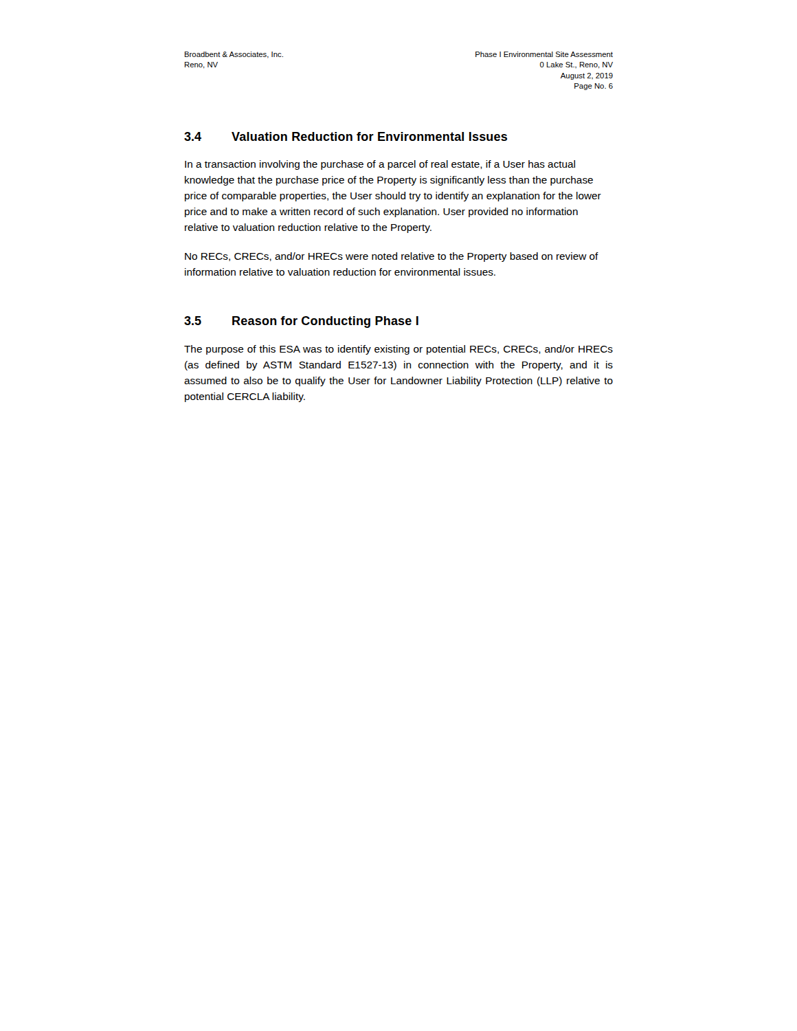Broadbent & Associates, Inc.
Reno, NV
Phase I Environmental Site Assessment
0 Lake St., Reno, NV
August 2, 2019
Page No. 6
3.4 Valuation Reduction for Environmental Issues
In a transaction involving the purchase of a parcel of real estate, if a User has actual knowledge that the purchase price of the Property is significantly less than the purchase price of comparable properties, the User should try to identify an explanation for the lower price and to make a written record of such explanation. User provided no information relative to valuation reduction relative to the Property.
No RECs, CRECs, and/or HRECs were noted relative to the Property based on review of information relative to valuation reduction for environmental issues.
3.5 Reason for Conducting Phase I
The purpose of this ESA was to identify existing or potential RECs, CRECs, and/or HRECs (as defined by ASTM Standard E1527-13) in connection with the Property, and it is assumed to also be to qualify the User for Landowner Liability Protection (LLP) relative to potential CERCLA liability.